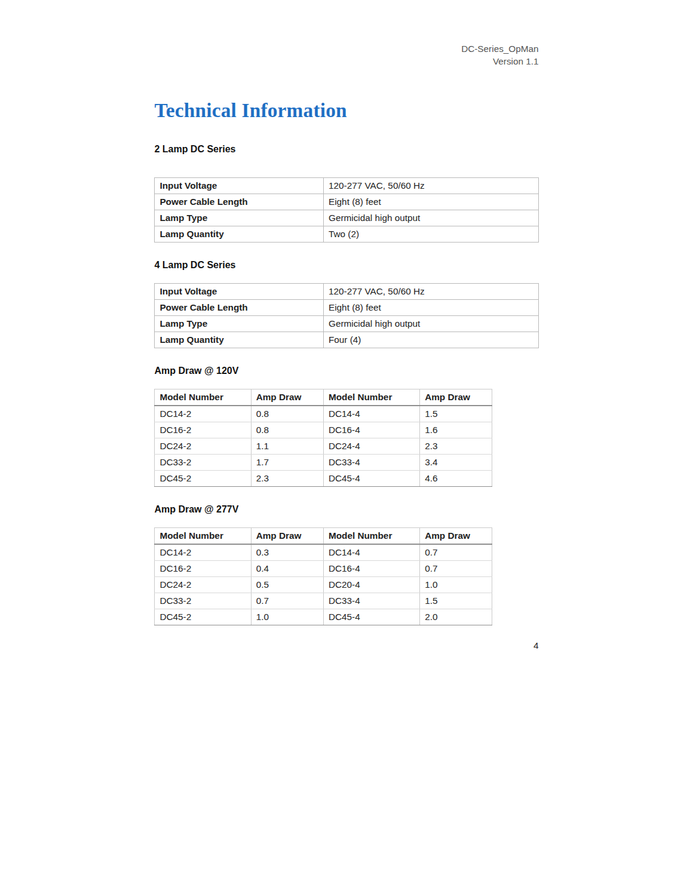DC-Series_OpMan
Version 1.1
Technical Information
2 Lamp DC Series
| Input Voltage | 120-277 VAC, 50/60 Hz |
| Power Cable Length | Eight (8) feet |
| Lamp Type | Germicidal high output |
| Lamp Quantity | Two (2) |
4 Lamp DC Series
| Input Voltage | 120-277 VAC, 50/60 Hz |
| Power Cable Length | Eight (8) feet |
| Lamp Type | Germicidal high output |
| Lamp Quantity | Four (4) |
Amp Draw @ 120V
| Model Number | Amp Draw | Model Number | Amp Draw |
| --- | --- | --- | --- |
| DC14-2 | 0.8 | DC14-4 | 1.5 |
| DC16-2 | 0.8 | DC16-4 | 1.6 |
| DC24-2 | 1.1 | DC24-4 | 2.3 |
| DC33-2 | 1.7 | DC33-4 | 3.4 |
| DC45-2 | 2.3 | DC45-4 | 4.6 |
Amp Draw @ 277V
| Model Number | Amp Draw | Model Number | Amp Draw |
| --- | --- | --- | --- |
| DC14-2 | 0.3 | DC14-4 | 0.7 |
| DC16-2 | 0.4 | DC16-4 | 0.7 |
| DC24-2 | 0.5 | DC20-4 | 1.0 |
| DC33-2 | 0.7 | DC33-4 | 1.5 |
| DC45-2 | 1.0 | DC45-4 | 2.0 |
4